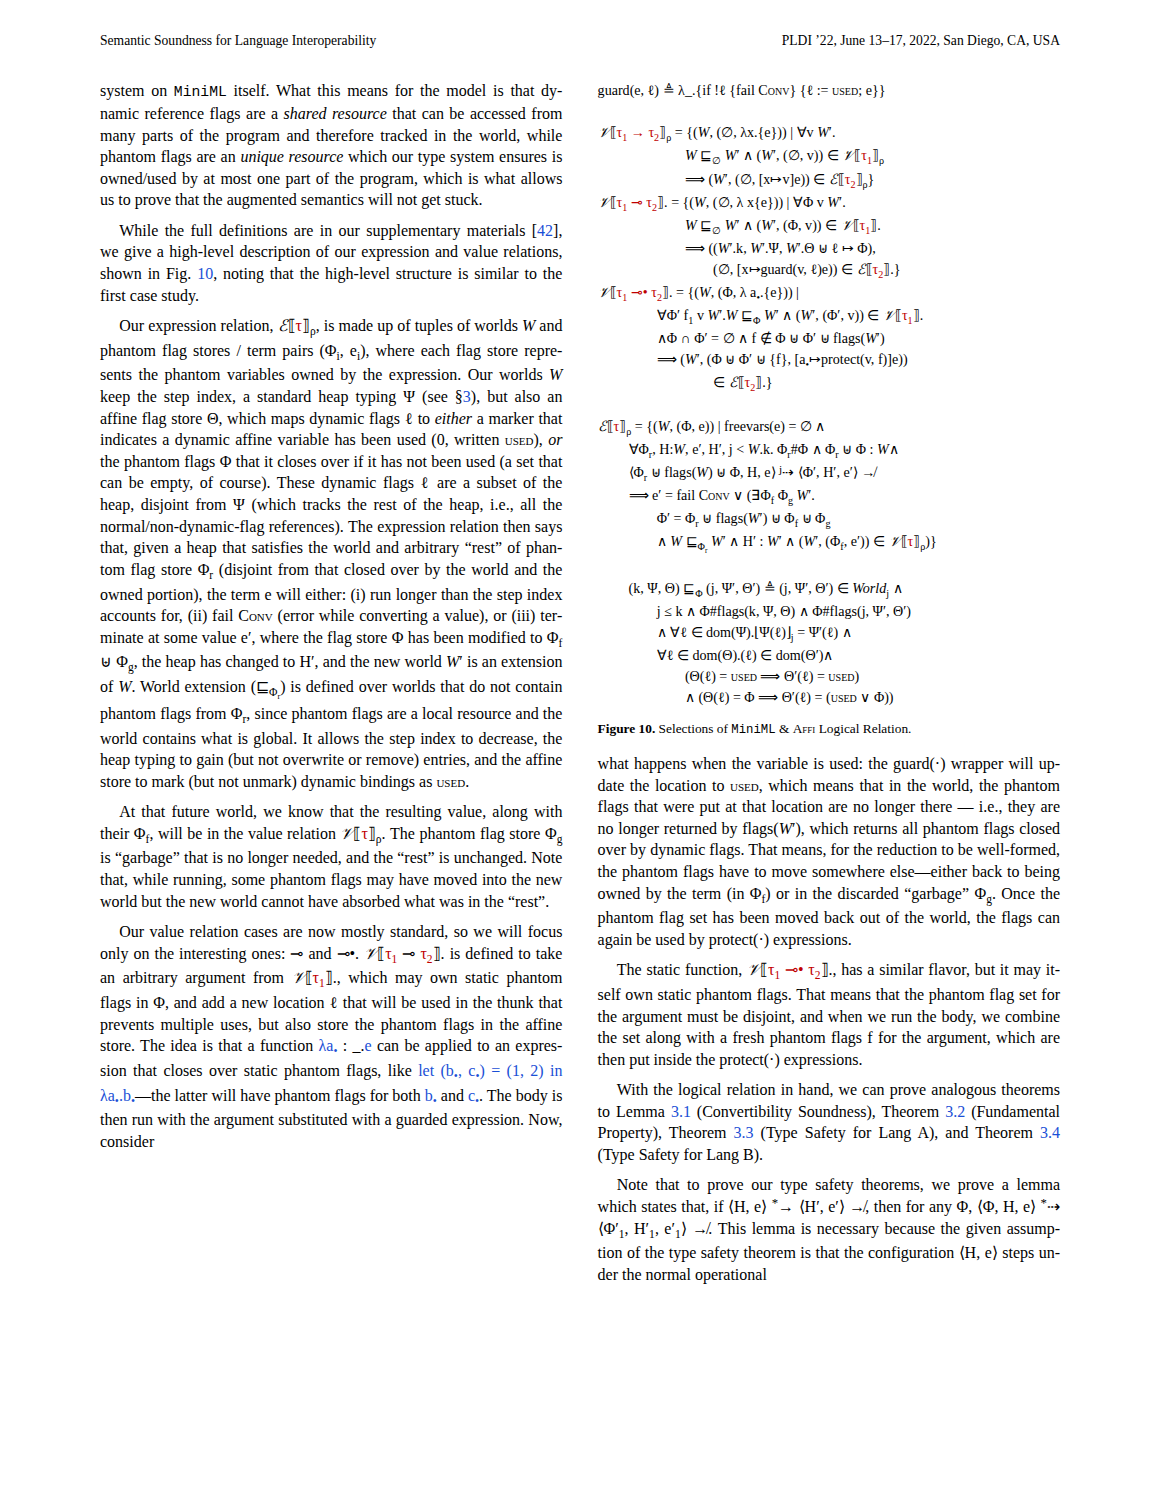Semantic Soundness for Language Interoperability PLDI ’22, June 13–17, 2022, San Diego, CA, USA
system on MiniML itself. What this means for the model is that dynamic reference flags are a shared resource that can be accessed from many parts of the program and therefore tracked in the world, while phantom flags are an unique resource which our type system ensures is owned/used by at most one part of the program, which is what allows us to prove that the augmented semantics will not get stuck.
While the full definitions are in our supplementary materials [42], we give a high-level description of our expression and value relations, shown in Fig. 10, noting that the high-level structure is similar to the first case study.
Our expression relation, ℰ⟦τ⟧ρ, is made up of tuples of worlds W and phantom flag stores / term pairs (Φi, ei), where each flag store represents the phantom variables owned by the expression. Our worlds W keep the step index, a standard heap typing Ψ (see §3), but also an affine flag store Θ, which maps dynamic flags ℓ to either a marker that indicates a dynamic affine variable has been used (0, written used), or the phantom flags Φ that it closes over if it has not been used (a set that can be empty, of course). These dynamic flags ℓ are a subset of the heap, disjoint from Ψ (which tracks the rest of the heap, i.e., all the normal/non-dynamic-flag references). The expression relation then says that, given a heap that satisfies the world and arbitrary “rest” of phantom flag store Φr (disjoint from that closed over by the world and the owned portion), the term e will either: (i) run longer than the step index accounts for, (ii) fail Conv (error while converting a value), or (iii) terminate at some value e′, where the flag store Φ has been modified to Φf ⊎ Φg, the heap has changed to H′, and the new world W′ is an extension of W. World extension (⊑Φr) is defined over worlds that do not contain phantom flags from Φr, since phantom flags are a local resource and the world contains what is global. It allows the step index to decrease, the heap typing to gain (but not overwrite or remove) entries, and the affine store to mark (but not unmark) dynamic bindings as used.
At that future world, we know that the resulting value, along with their Φf, will be in the value relation 𝒱⟦τ⟧ρ. The phantom flag store Φg is “garbage” that is no longer needed, and the “rest” is unchanged. Note that, while running, some phantom flags may have moved into the new world but the new world cannot have absorbed what was in the “rest”.
Our value relation cases are now mostly standard, so we will focus only on the interesting ones: ⊸ and ⊸•. 𝒱⟦τ1 ⊸ τ2⟧. is defined to take an arbitrary argument from 𝒱⟦τ1⟧., which may own static phantom flags in Φ, and add a new location ℓ that will be used in the thunk that prevents multiple uses, but also store the phantom flags in the affine store. The idea is that a function λa• : _.e can be applied to an expression that closes over static phantom flags, like let (b•, c•) = (1, 2) in λa•.b•—the latter will have phantom flags for both b• and c•. The body is then run with the argument substituted with a guarded expression. Now, consider
guard(e, ℓ) ≜ λ_.{if !ℓ {fail Conv} {ℓ := used; e}} 𝒱⟦τ1 → τ2⟧ρ = {(W, (∅, λx.{e})) | ∀v W′. W ⊑∅ W′ ∧ (W′, (∅, v)) ∈ 𝒱⟦τ1⟧ρ ⟹ (W′, (∅, [x↦v]e)) ∈ ℰ⟦τ2⟧ρ} 𝒱⟦τ1 ⊸ τ2⟧. = {(W, (∅, λ x{e})) | ∀Φ v W′. W ⊑∅ W′ ∧ (W′, (Φ, v)) ∈ 𝒱⟦τ1⟧. ⟹ ((W′.k, W′.Ψ, W′.Θ ⊎ ℓ ↦ Φ), (∅, [x↦guard(v, ℓ)e)) ∈ ℰ⟦τ2⟧.} 𝒱⟦τ1 ⊸• τ2⟧. = {(W, (Φ, λ a•.{e})) | ∀Φ′ f1 v W′.W ⊑Φ W′ ∧ (W′, (Φ′, v)) ∈ 𝒱⟦τ1⟧. ∧Φ ∩ Φ′ = ∅ ∧ f ∉ Φ ⊎ Φ′ ⊎ flags(W′) ⟹ (W′, (Φ ⊎ Φ′ ⊎ {f}, [a•↦protect(v, f)]e)) ∈ ℰ⟦τ2⟧.} ℰ⟦τ⟧ρ = {(W, (Φ, e)) | freevars(e) = ∅ ∧ ∀Φr, H:W, e′, H′, j < W.k. Φr#Φ ∧ Φr ⊎ Φ : W∧ ⟨Φr ⊎ flags(W) ⊎ Φ, H, e⟩ j⇢ ⟨Φ′, H′, e′⟩ ↛ ⟹ e′ = fail Conv ∨ (∃Φf Φg W′. Φ′ = Φr ⊎ flags(W′) ⊎ Φf ⊎ Φg ∧ W ⊑Φr W′ ∧ H′ : W′ ∧ (W′, (Φf, e′)) ∈ 𝒱⟦τ⟧ρ)} (k, Ψ, Θ) ⊑Φ (j, Ψ′, Θ′) ≜ (j, Ψ′, Θ′) ∈ Worldj ∧ j ≤ k ∧ Φ#flags(k, Ψ, Θ) ∧ Φ#flags(j, Ψ′, Θ′) ∧ ∀ℓ ∈ dom(Ψ).⌊Ψ(ℓ)⌋j = Ψ′(ℓ) ∧ ∀ℓ ∈ dom(Θ).(ℓ) ∈ dom(Θ′)∧ (Θ(ℓ) = used ⟹ Θ′(ℓ) = used) ∧ (Θ(ℓ) = Φ ⟹ Θ′(ℓ) = (used ∨ Φ))
Figure 10. Selections of MiniML & Affi Logical Relation.
what happens when the variable is used: the guard(·) wrapper will update the location to used, which means that in the world, the phantom flags that were put at that location are no longer there — i.e., they are no longer returned by flags(W′), which returns all phantom flags closed over by dynamic flags. That means, for the reduction to be well-formed, the phantom flags have to move somewhere else—either back to being owned by the term (in Φf) or in the discarded “garbage” Φg. Once the phantom flag set has been moved back out of the world, the flags can again be used by protect(·) expressions.
The static function, 𝒱⟦τ1 ⊸• τ2⟧., has a similar flavor, but it may itself own static phantom flags. That means that the phantom flag set for the argument must be disjoint, and when we run the body, we combine the set along with a fresh phantom flags f for the argument, which are then put inside the protect(·) expressions.
With the logical relation in hand, we can prove analogous theorems to Lemma 3.1 (Convertibility Soundness), Theorem 3.2 (Fundamental Property), Theorem 3.3 (Type Safety for Lang A), and Theorem 3.4 (Type Safety for Lang B).
Note that to prove our type safety theorems, we prove a lemma which states that, if ⟨H, e⟩ *→ ⟨H′, e′⟩ ↛, then for any Φ, ⟨Φ, H, e⟩ *⇢ ⟨Φ′1, H′1, e′1⟩ ↛. This lemma is necessary because the given assumption of the type safety theorem is that the configuration ⟨H, e⟩ steps under the normal operational